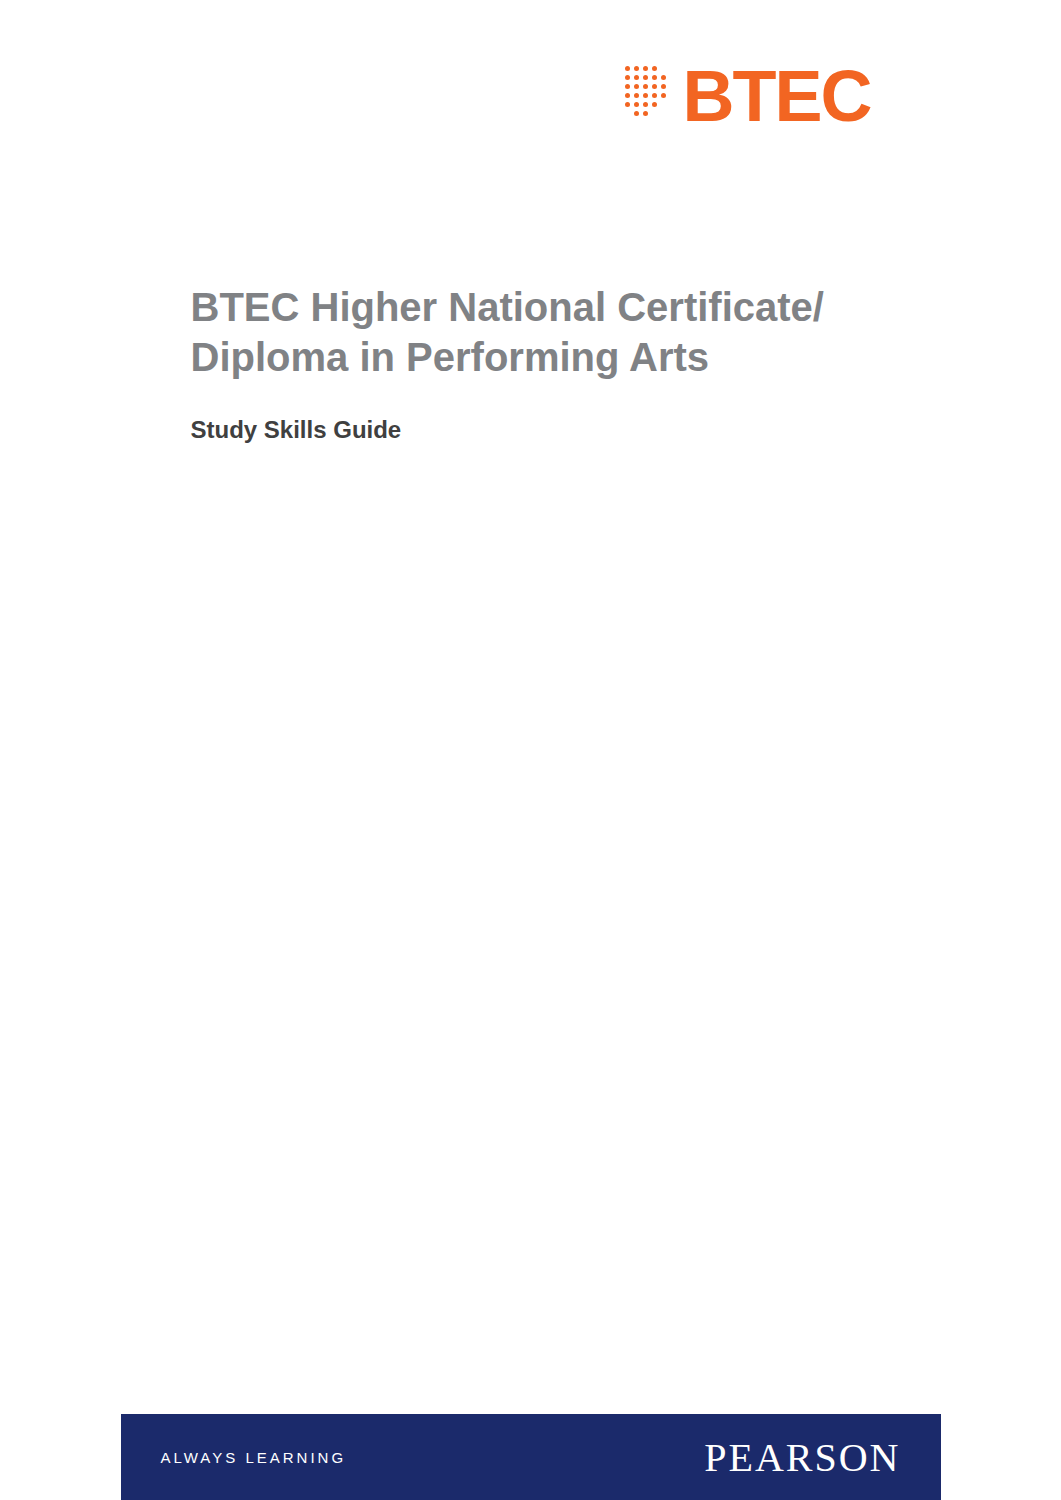BTEC
BTEC Higher National Certificate/ Diploma in Performing Arts
Study Skills Guide
Always Learning PEARSON